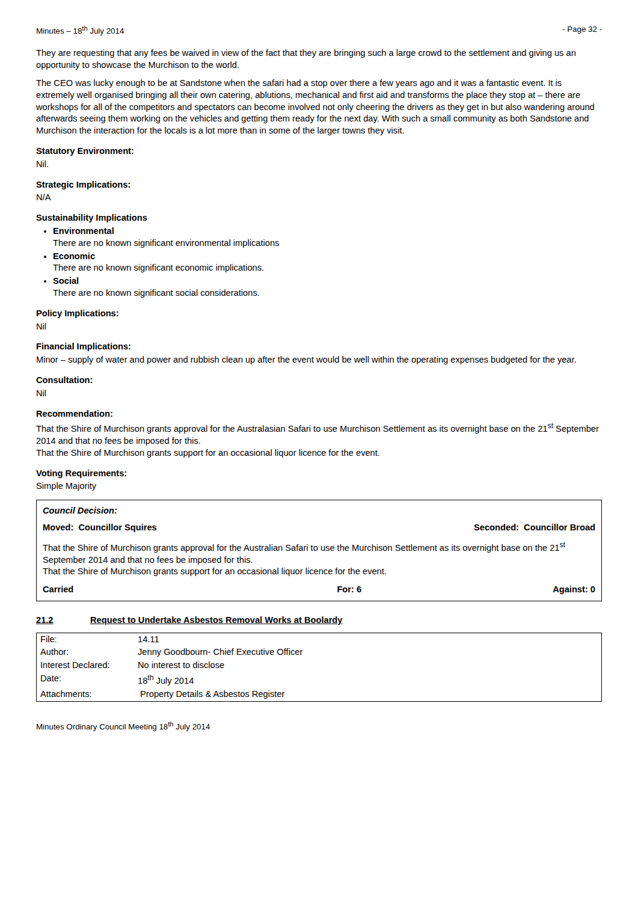Minutes – 18th July 2014 - Page 32 -
They are requesting that any fees be waived in view of the fact that they are bringing such a large crowd to the settlement and giving us an opportunity to showcase the Murchison to the world.
The CEO was lucky enough to be at Sandstone when the safari had a stop over there a few years ago and it was a fantastic event. It is extremely well organised bringing all their own catering, ablutions, mechanical and first aid and transforms the place they stop at – there are workshops for all of the competitors and spectators can become involved not only cheering the drivers as they get in but also wandering around afterwards seeing them working on the vehicles and getting them ready for the next day. With such a small community as both Sandstone and Murchison the interaction for the locals is a lot more than in some of the larger towns they visit.
Statutory Environment:
Nil.
Strategic Implications:
N/A
Sustainability Implications
Environmental
There are no known significant environmental implications
Economic
There are no known significant economic implications.
Social
There are no known significant social considerations.
Policy Implications:
Nil
Financial Implications:
Minor – supply of water and power and rubbish clean up after the event would be well within the operating expenses budgeted for the year.
Consultation:
Nil
Recommendation:
That the Shire of Murchison grants approval for the Australasian Safari to use Murchison Settlement as its overnight base on the 21st September 2014 and that no fees be imposed for this.
That the Shire of Murchison grants support for an occasional liquor licence for the event.
Voting Requirements:
Simple Majority
Council Decision:
Moved: Councillor Squires Seconded: Councillor Broad
That the Shire of Murchison grants approval for the Australian Safari to use the Murchison Settlement as its overnight base on the 21st September 2014 and that no fees be imposed for this.
That the Shire of Murchison grants support for an occasional liquor licence for the event.
Carried For: 6 Against: 0
21.2 Request to Undertake Asbestos Removal Works at Boolardy
| File: | 14.11 |
| Author: | Jenny Goodbourn- Chief Executive Officer |
| Interest Declared: | No interest to disclose |
| Date: | 18 th July 2014 |
| Attachments: | Property Details & Asbestos Register |
Minutes Ordinary Council Meeting 18th July 2014